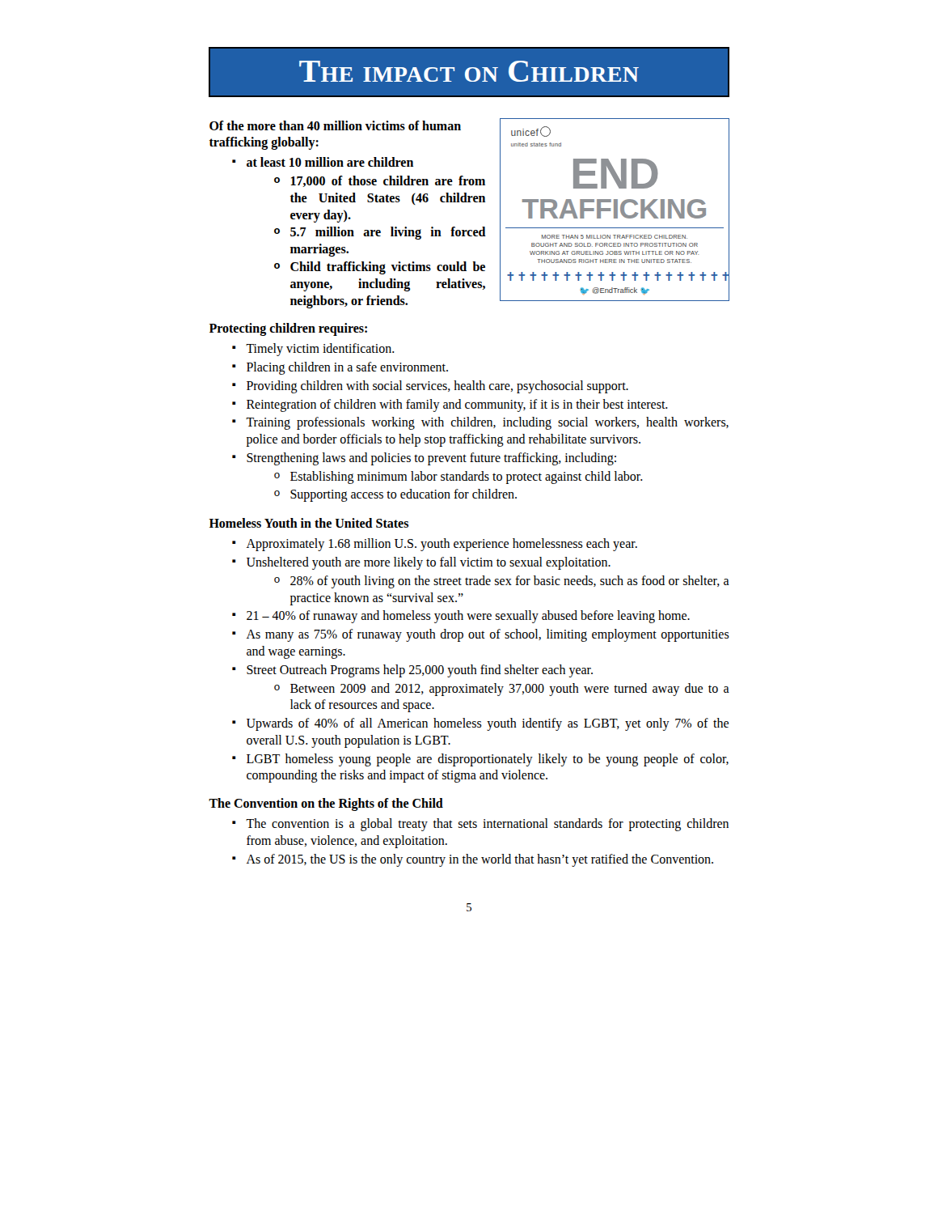The impact on Children
unicef
united states fund
END
TRAFFICKING
MORE THAN 5 MILLION TRAFFICKED CHILDREN.
BOUGHT AND SOLD. FORCED INTO PROSTITUTION OR
WORKING AT GRUELING JOBS WITH LITTLE OR NO PAY.
THOUSANDS RIGHT HERE IN THE UNITED STATES.
✝✝✝✝✝✝✝✝✝✝✝✝✝✝✝✝✝✝✝✝
🐦 @EndTraffick 🐦
Of the more than 40 million victims of human trafficking globally:
at least 10 million are children
17,000 of those children are from the United States (46 children every day).
5.7 million are living in forced marriages.
Child trafficking victims could be anyone, including relatives, neighbors, or friends.
Protecting children requires:
Timely victim identification.
Placing children in a safe environment.
Providing children with social services, health care, psychosocial support.
Reintegration of children with family and community, if it is in their best interest.
Training professionals working with children, including social workers, health workers, police and border officials to help stop trafficking and rehabilitate survivors.
Strengthening laws and policies to prevent future trafficking, including:
Establishing minimum labor standards to protect against child labor.
Supporting access to education for children.
Homeless Youth in the United States
Approximately 1.68 million U.S. youth experience homelessness each year.
Unsheltered youth are more likely to fall victim to sexual exploitation.
28% of youth living on the street trade sex for basic needs, such as food or shelter, a practice known as “survival sex.”
21 – 40% of runaway and homeless youth were sexually abused before leaving home.
As many as 75% of runaway youth drop out of school, limiting employment opportunities and wage earnings.
Street Outreach Programs help 25,000 youth find shelter each year.
Between 2009 and 2012, approximately 37,000 youth were turned away due to a lack of resources and space.
Upwards of 40% of all American homeless youth identify as LGBT, yet only 7% of the overall U.S. youth population is LGBT.
LGBT homeless young people are disproportionately likely to be young people of color, compounding the risks and impact of stigma and violence.
The Convention on the Rights of the Child
The convention is a global treaty that sets international standards for protecting children from abuse, violence, and exploitation.
As of 2015, the US is the only country in the world that hasn’t yet ratified the Convention.
5